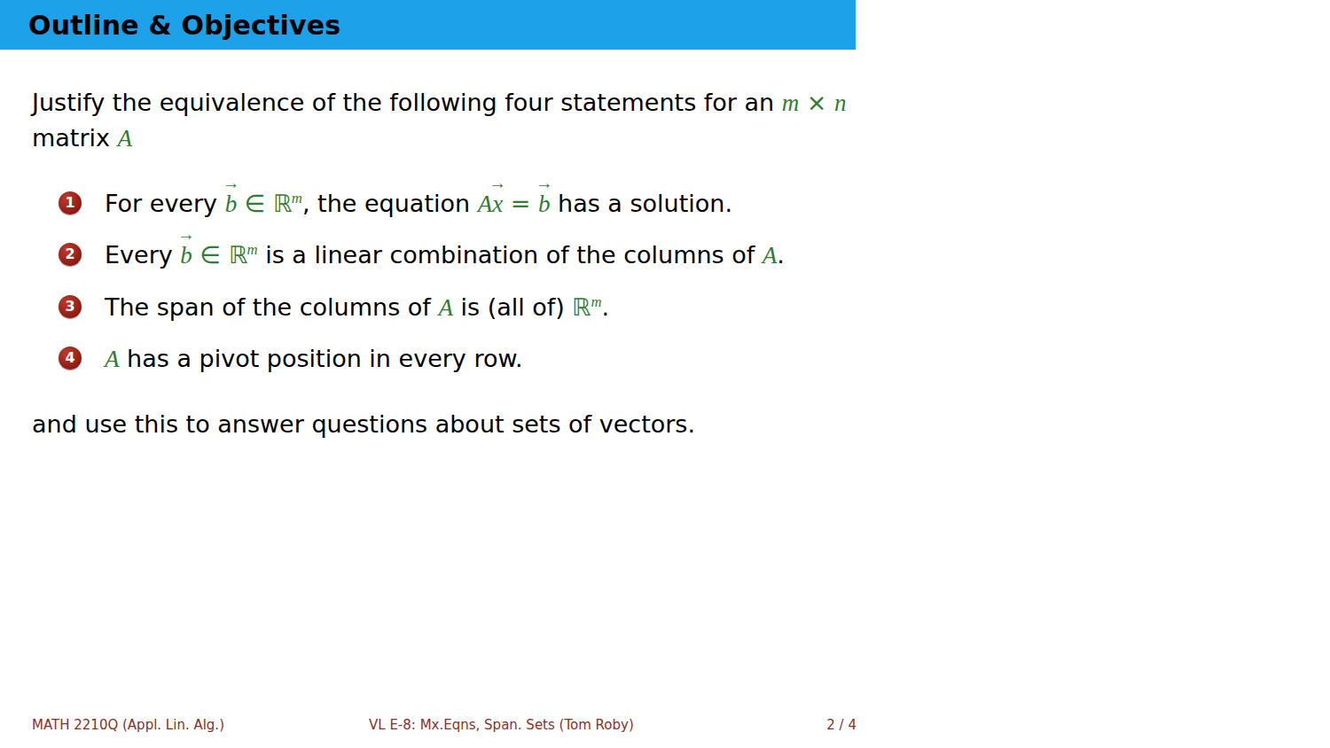Outline & Objectives
Justify the equivalence of the following four statements for an m × n matrix A
For every b ∈ ℝm, the equation Ax = b has a solution.
Every b ∈ ℝm is a linear combination of the columns of A.
The span of the columns of A is (all of) ℝm.
A has a pivot position in every row.
and use this to answer questions about sets of vectors.
MATH 2210Q (Appl. Lin. Alg.) VL E-8: Mx.Eqns, Span. Sets (Tom Roby) 2 / 4